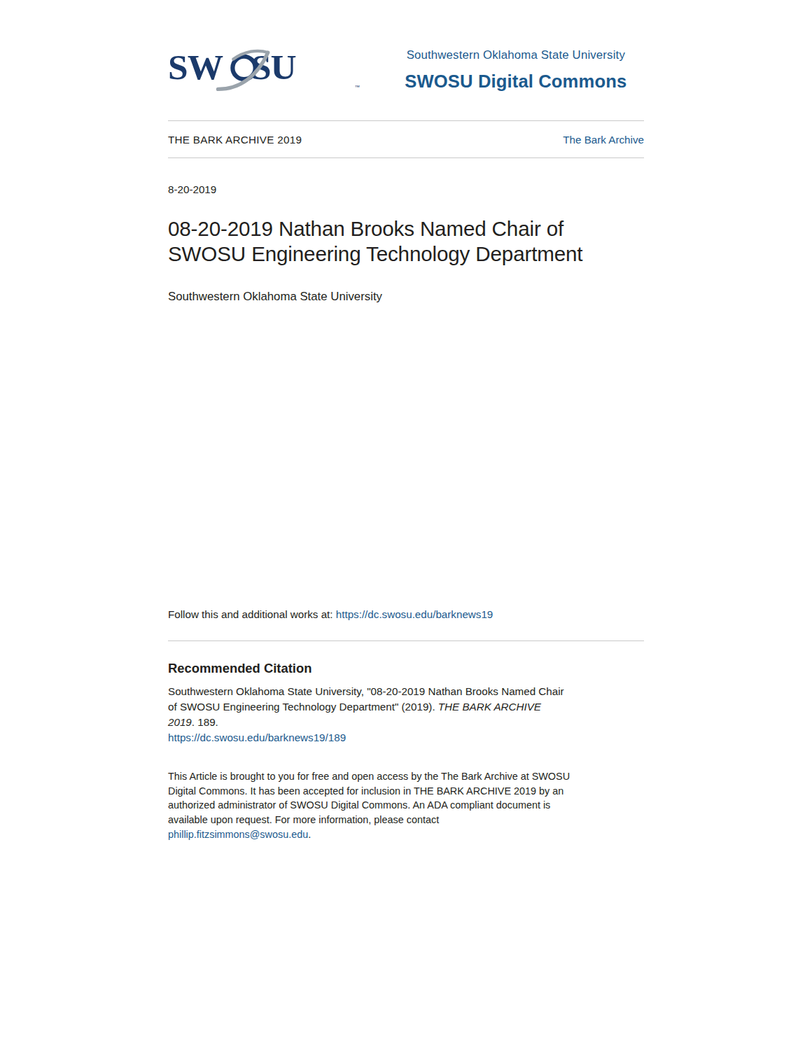SWOSU SW SU ™
Southwestern Oklahoma State University
SWOSU Digital Commons
THE BARK ARCHIVE 2019
The Bark Archive
8-20-2019
08-20-2019 Nathan Brooks Named Chair of SWOSU Engineering Technology Department
Southwestern Oklahoma State University
Follow this and additional works at: https://dc.swosu.edu/barknews19
Recommended Citation
Southwestern Oklahoma State University, "08-20-2019 Nathan Brooks Named Chair of SWOSU Engineering Technology Department" (2019). THE BARK ARCHIVE 2019. 189.
https://dc.swosu.edu/barknews19/189
This Article is brought to you for free and open access by the The Bark Archive at SWOSU Digital Commons. It has been accepted for inclusion in THE BARK ARCHIVE 2019 by an authorized administrator of SWOSU Digital Commons. An ADA compliant document is available upon request. For more information, please contact phillip.fitzsimmons@swosu.edu.